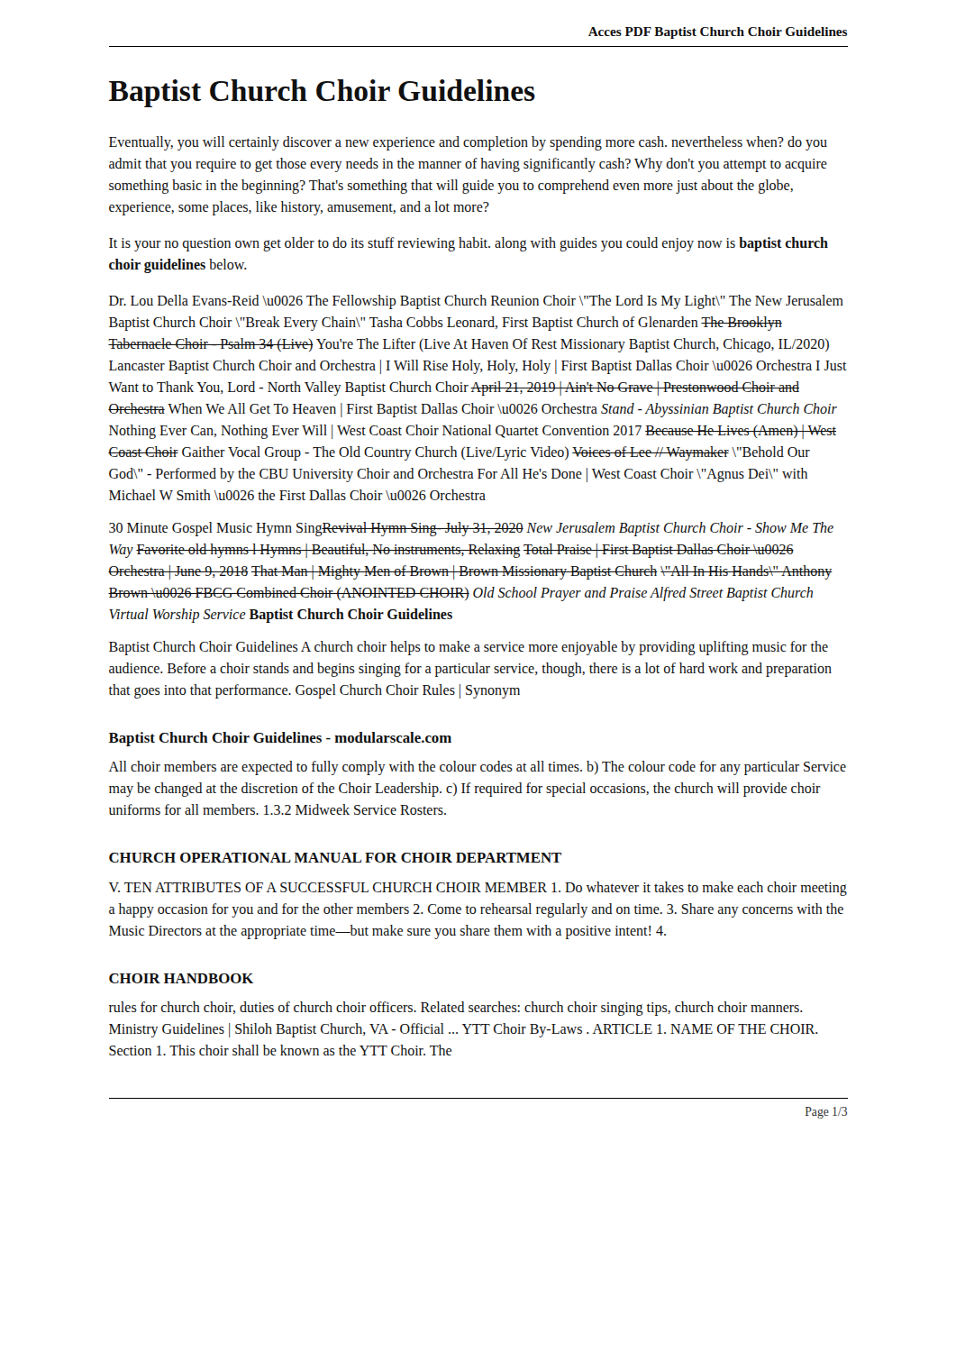Acces PDF Baptist Church Choir Guidelines
Baptist Church Choir Guidelines
Eventually, you will certainly discover a new experience and completion by spending more cash. nevertheless when? do you admit that you require to get those every needs in the manner of having significantly cash? Why don't you attempt to acquire something basic in the beginning? That's something that will guide you to comprehend even more just about the globe, experience, some places, like history, amusement, and a lot more?
It is your no question own get older to do its stuff reviewing habit. along with guides you could enjoy now is baptist church choir guidelines below.
Dr. Lou Della Evans-Reid \u0026 The Fellowship Baptist Church Reunion Choir \"The Lord Is My Light\" The New Jerusalem Baptist Church Choir \"Break Every Chain\" Tasha Cobbs Leonard, First Baptist Church of Glenarden The Brooklyn Tabernacle Choir - Psalm 34 (Live) You're The Lifter (Live At Haven Of Rest Missionary Baptist Church, Chicago, IL/2020) Lancaster Baptist Church Choir and Orchestra | I Will Rise Holy, Holy, Holy | First Baptist Dallas Choir \u0026 Orchestra I Just Want to Thank You, Lord - North Valley Baptist Church Choir April 21, 2019 | Ain't No Grave | Prestonwood Choir and Orchestra When We All Get To Heaven | First Baptist Dallas Choir \u0026 Orchestra Stand - Abyssinian Baptist Church Choir Nothing Ever Can, Nothing Ever Will | West Coast Choir National Quartet Convention 2017 Because He Lives (Amen) | West Coast Choir Gaither Vocal Group - The Old Country Church (Live/Lyric Video) Voices of Lee // Waymaker \"Behold Our God\" - Performed by the CBU University Choir and Orchestra For All He's Done | West Coast Choir \"Agnus Dei\" with Michael W Smith \u0026 the First Dallas Choir \u0026 Orchestra
30 Minute Gospel Music Hymn SingRevival Hymn Sing- July 31, 2020 New Jerusalem Baptist Church Choir - Show Me The Way Favorite old hymns l Hymns | Beautiful, No instruments, Relaxing Total Praise | First Baptist Dallas Choir \u0026 Orchestra | June 9, 2018 That Man | Mighty Men of Brown | Brown Missionary Baptist Church \"All In His Hands\" Anthony Brown \u0026 FBCG Combined Choir (ANOINTED CHOIR) Old School Prayer and Praise Alfred Street Baptist Church Virtual Worship Service Baptist Church Choir Guidelines
Baptist Church Choir Guidelines A church choir helps to make a service more enjoyable by providing uplifting music for the audience. Before a choir stands and begins singing for a particular service, though, there is a lot of hard work and preparation that goes into that performance. Gospel Church Choir Rules | Synonym
Baptist Church Choir Guidelines - modularscale.com
All choir members are expected to fully comply with the colour codes at all times. b) The colour code for any particular Service may be changed at the discretion of the Choir Leadership. c) If required for special occasions, the church will provide choir uniforms for all members. 1.3.2 Midweek Service Rosters.
CHURCH OPERATIONAL MANUAL FOR CHOIR DEPARTMENT
V. TEN ATTRIBUTES OF A SUCCESSFUL CHURCH CHOIR MEMBER 1. Do whatever it takes to make each choir meeting a happy occasion for you and for the other members 2. Come to rehearsal regularly and on time. 3. Share any concerns with the Music Directors at the appropriate time—but make sure you share them with a positive intent! 4.
CHOIR HANDBOOK
rules for church choir, duties of church choir officers. Related searches: church choir singing tips, church choir manners. Ministry Guidelines | Shiloh Baptist Church, VA - Official ... YTT Choir By-Laws . ARTICLE 1. NAME OF THE CHOIR. Section 1. This choir shall be known as the YTT Choir. The
Page 1/3